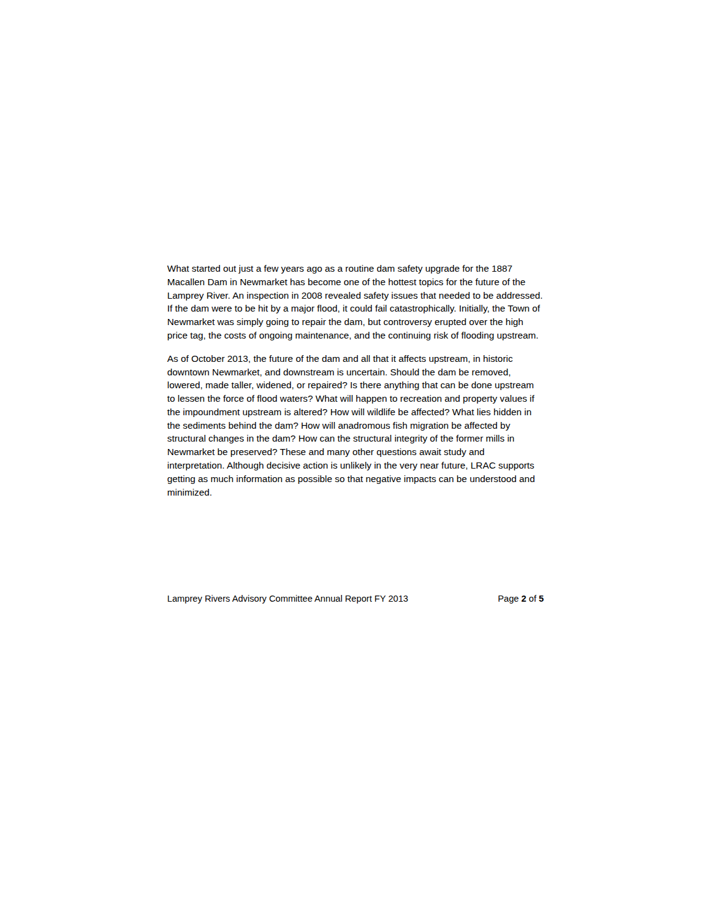What started out just a few years ago as a routine dam safety upgrade for the 1887 Macallen Dam in Newmarket has become one of the hottest topics for the future of the Lamprey River. An inspection in 2008 revealed safety issues that needed to be addressed. If the dam were to be hit by a major flood, it could fail catastrophically. Initially, the Town of Newmarket was simply going to repair the dam, but controversy erupted over the high price tag, the costs of ongoing maintenance, and the continuing risk of flooding upstream.
As of October 2013, the future of the dam and all that it affects upstream, in historic downtown Newmarket, and downstream is uncertain. Should the dam be removed, lowered, made taller, widened, or repaired? Is there anything that can be done upstream to lessen the force of flood waters? What will happen to recreation and property values if the impoundment upstream is altered? How will wildlife be affected? What lies hidden in the sediments behind the dam? How will anadromous fish migration be affected by structural changes in the dam? How can the structural integrity of the former mills in Newmarket be preserved? These and many other questions await study and interpretation. Although decisive action is unlikely in the very near future, LRAC supports getting as much information as possible so that negative impacts can be understood and minimized.
Lamprey Rivers Advisory Committee Annual Report FY 2013 Page 2 of 5